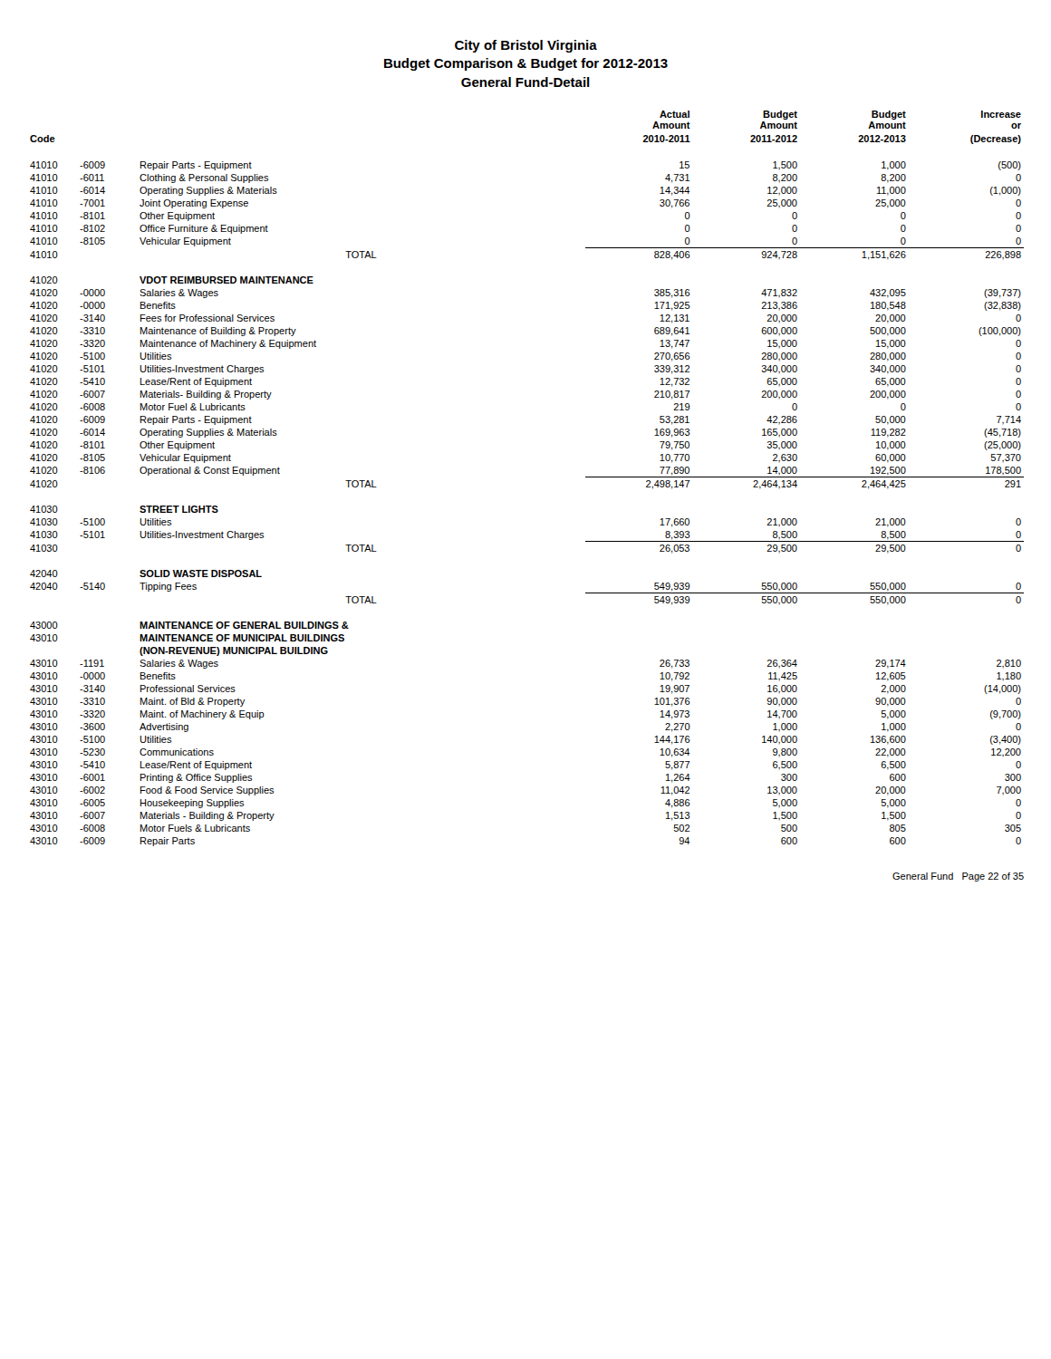City of Bristol Virginia
Budget Comparison & Budget for 2012-2013
General Fund-Detail
| | | | Actual Amount | Budget Amount | Budget Amount | Increase or |
| --- | --- | --- | --- | --- | --- | --- |
| Code | | | 2010-2011 | 2011-2012 | 2012-2013 | (Decrease) |
| 41010 | -6009 | Repair Parts - Equipment | 15 | 1,500 | 1,000 | (500) |
| 41010 | -6011 | Clothing & Personal Supplies | 4,731 | 8,200 | 8,200 | 0 |
| 41010 | -6014 | Operating Supplies & Materials | 14,344 | 12,000 | 11,000 | (1,000) |
| 41010 | -7001 | Joint Operating Expense | 30,766 | 25,000 | 25,000 | 0 |
| 41010 | -8101 | Other Equipment | 0 | 0 | 0 | 0 |
| 41010 | -8102 | Office Furniture & Equipment | 0 | 0 | 0 | 0 |
| 41010 | -8105 | Vehicular Equipment | 0 | 0 | 0 | 0 |
| 41010 | | TOTAL | 828,406 | 924,728 | 1,151,626 | 226,898 |
| 41020 | | VDOT REIMBURSED MAINTENANCE | | | | |
| 41020 | -0000 | Salaries & Wages | 385,316 | 471,832 | 432,095 | (39,737) |
| 41020 | -0000 | Benefits | 171,925 | 213,386 | 180,548 | (32,838) |
| 41020 | -3140 | Fees for Professional Services | 12,131 | 20,000 | 20,000 | 0 |
| 41020 | -3310 | Maintenance of Building & Property | 689,641 | 600,000 | 500,000 | (100,000) |
| 41020 | -3320 | Maintenance of Machinery & Equipment | 13,747 | 15,000 | 15,000 | 0 |
| 41020 | -5100 | Utilities | 270,656 | 280,000 | 280,000 | 0 |
| 41020 | -5101 | Utilities-Investment Charges | 339,312 | 340,000 | 340,000 | 0 |
| 41020 | -5410 | Lease/Rent of Equipment | 12,732 | 65,000 | 65,000 | 0 |
| 41020 | -6007 | Materials- Building & Property | 210,817 | 200,000 | 200,000 | 0 |
| 41020 | -6008 | Motor Fuel & Lubricants | 219 | 0 | 0 | 0 |
| 41020 | -6009 | Repair Parts - Equipment | 53,281 | 42,286 | 50,000 | 7,714 |
| 41020 | -6014 | Operating Supplies & Materials | 169,963 | 165,000 | 119,282 | (45,718) |
| 41020 | -8101 | Other Equipment | 79,750 | 35,000 | 10,000 | (25,000) |
| 41020 | -8105 | Vehicular Equipment | 10,770 | 2,630 | 60,000 | 57,370 |
| 41020 | -8106 | Operational & Const Equipment | 77,890 | 14,000 | 192,500 | 178,500 |
| 41020 | | TOTAL | 2,498,147 | 2,464,134 | 2,464,425 | 291 |
| 41030 | | STREET LIGHTS | | | | |
| 41030 | -5100 | Utilities | 17,660 | 21,000 | 21,000 | 0 |
| 41030 | -5101 | Utilities-Investment Charges | 8,393 | 8,500 | 8,500 | 0 |
| 41030 | | TOTAL | 26,053 | 29,500 | 29,500 | 0 |
| 42040 | | SOLID WASTE DISPOSAL | | | | |
| 42040 | -5140 | Tipping Fees | 549,939 | 550,000 | 550,000 | 0 |
| | | TOTAL | 549,939 | 550,000 | 550,000 | 0 |
| 43000 | | MAINTENANCE OF GENERAL BUILDINGS & | | | | |
| 43010 | | MAINTENANCE OF MUNICIPAL BUILDINGS | | | | |
| | | (NON-REVENUE) MUNICIPAL BUILDING | | | | |
| 43010 | -1191 | Salaries & Wages | 26,733 | 26,364 | 29,174 | 2,810 |
| 43010 | -0000 | Benefits | 10,792 | 11,425 | 12,605 | 1,180 |
| 43010 | -3140 | Professional Services | 19,907 | 16,000 | 2,000 | (14,000) |
| 43010 | -3310 | Maint. of Bld & Property | 101,376 | 90,000 | 90,000 | 0 |
| 43010 | -3320 | Maint. of Machinery & Equip | 14,973 | 14,700 | 5,000 | (9,700) |
| 43010 | -3600 | Advertising | 2,270 | 1,000 | 1,000 | 0 |
| 43010 | -5100 | Utilities | 144,176 | 140,000 | 136,600 | (3,400) |
| 43010 | -5230 | Communications | 10,634 | 9,800 | 22,000 | 12,200 |
| 43010 | -5410 | Lease/Rent of Equipment | 5,877 | 6,500 | 6,500 | 0 |
| 43010 | -6001 | Printing & Office Supplies | 1,264 | 300 | 600 | 300 |
| 43010 | -6002 | Food & Food Service Supplies | 11,042 | 13,000 | 20,000 | 7,000 |
| 43010 | -6005 | Housekeeping Supplies | 4,886 | 5,000 | 5,000 | 0 |
| 43010 | -6007 | Materials - Building & Property | 1,513 | 1,500 | 1,500 | 0 |
| 43010 | -6008 | Motor Fuels & Lubricants | 502 | 500 | 805 | 305 |
| 43010 | -6009 | Repair Parts | 94 | 600 | 600 | 0 |
General Fund Page 22 of 35